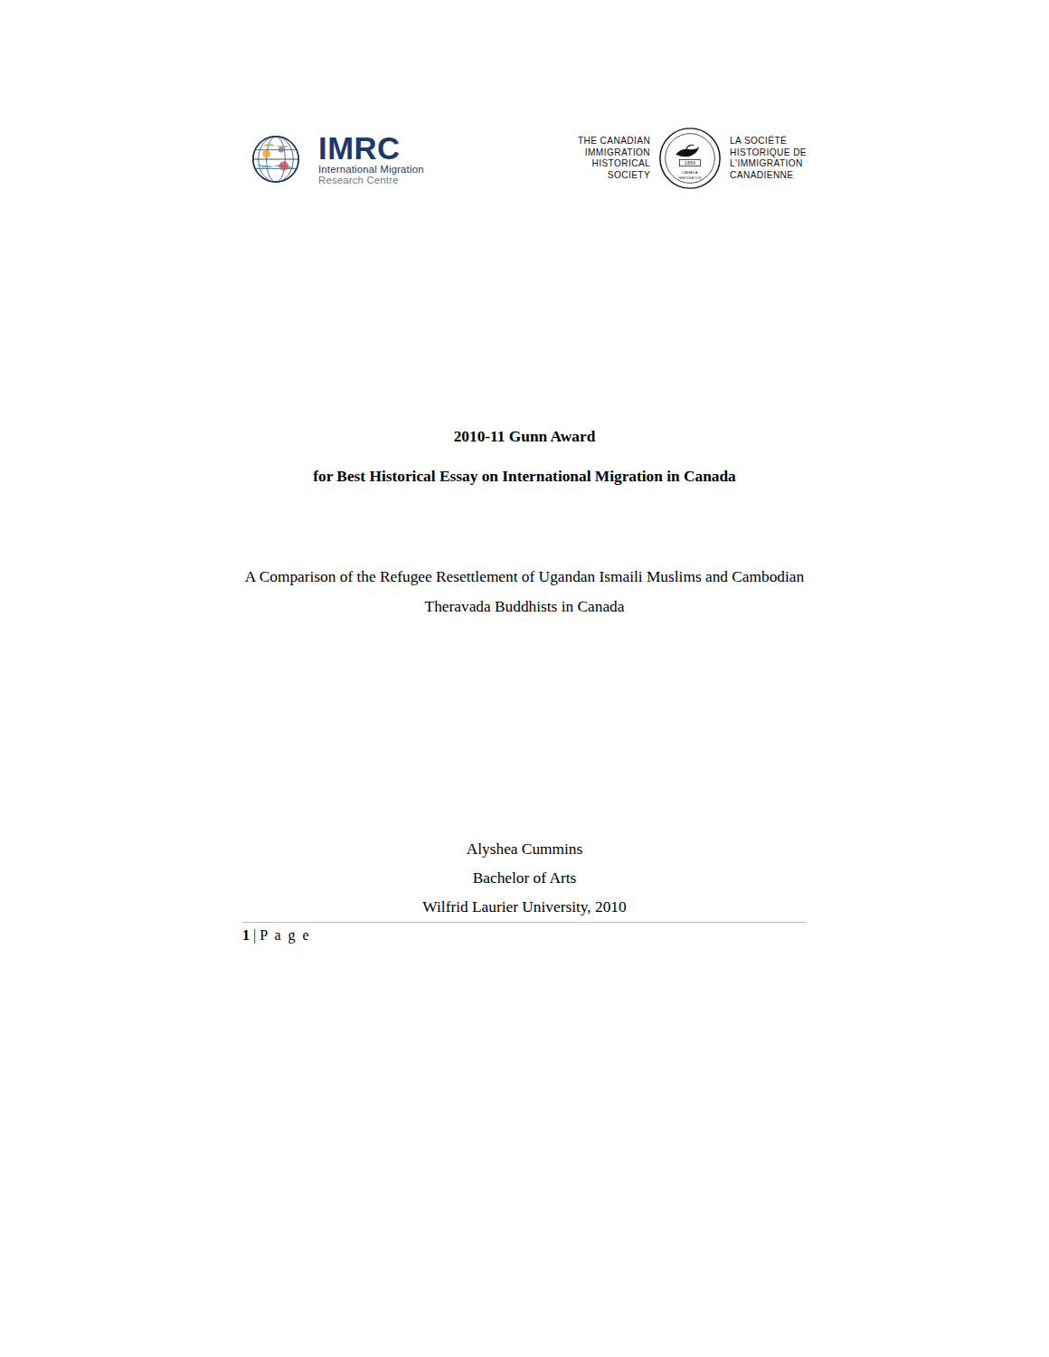IMRC
International Migration
Research Centre
THE CANADIAN
IMMIGRATION
HISTORICAL
SOCIETY
1869 CANADA IMMIGRATION
LA SOCIÉTÉ
HISTORIQUE DE
L'IMMIGRATION
CANADIENNE
2010-11 Gunn Award
for Best Historical Essay on International Migration in Canada
A Comparison of the Refugee Resettlement of Ugandan Ismaili Muslims and Cambodian
Theravada Buddhists in Canada
Alyshea Cummins
Bachelor of Arts
Wilfrid Laurier University, 2010
1 | P a g e